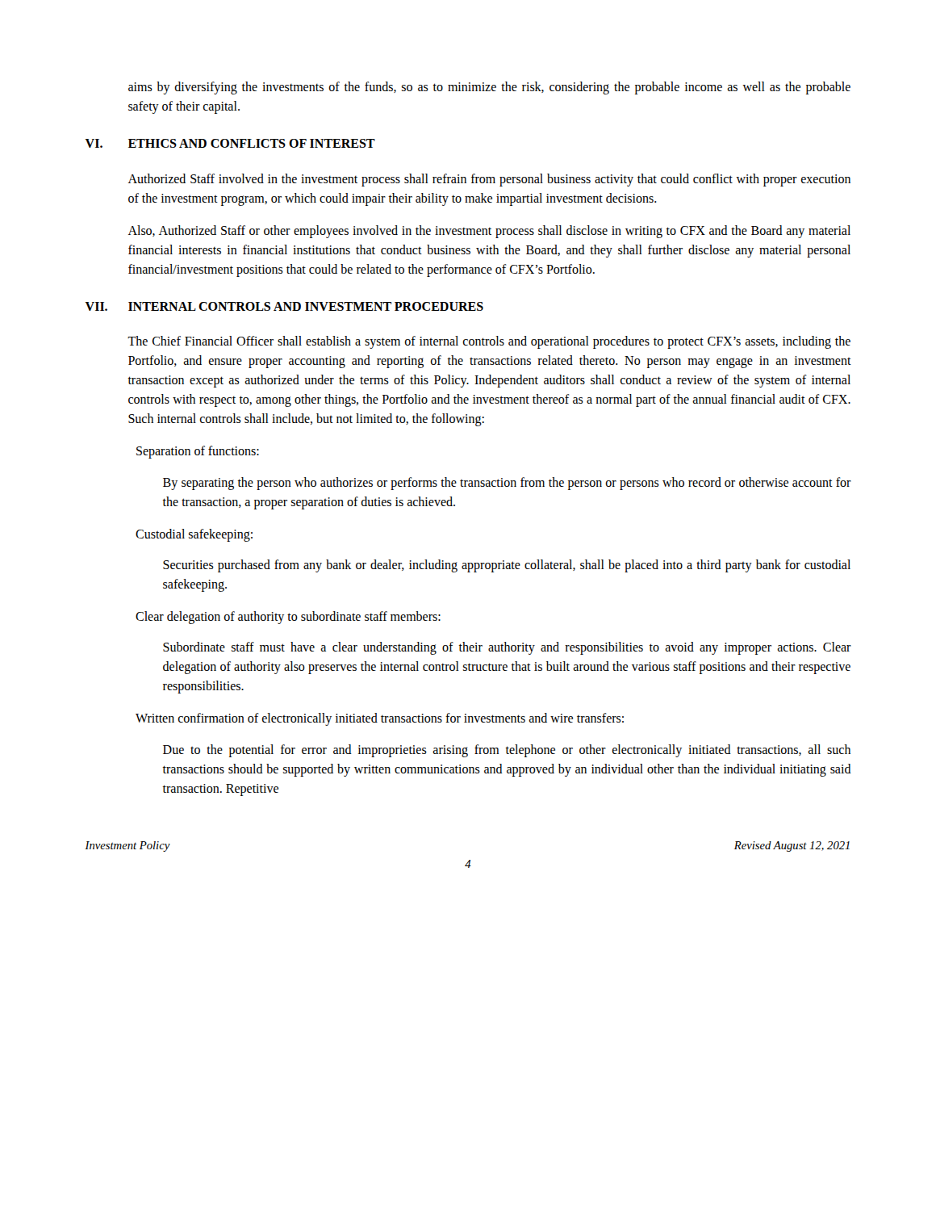aims by diversifying the investments of the funds, so as to minimize the risk, considering the probable income as well as the probable safety of their capital.
VI. Ethics and Conflicts of Interest
Authorized Staff involved in the investment process shall refrain from personal business activity that could conflict with proper execution of the investment program, or which could impair their ability to make impartial investment decisions.
Also, Authorized Staff or other employees involved in the investment process shall disclose in writing to CFX and the Board any material financial interests in financial institutions that conduct business with the Board, and they shall further disclose any material personal financial/investment positions that could be related to the performance of CFX’s Portfolio.
VII. Internal Controls and Investment Procedures
The Chief Financial Officer shall establish a system of internal controls and operational procedures to protect CFX’s assets, including the Portfolio, and ensure proper accounting and reporting of the transactions related thereto. No person may engage in an investment transaction except as authorized under the terms of this Policy. Independent auditors shall conduct a review of the system of internal controls with respect to, among other things, the Portfolio and the investment thereof as a normal part of the annual financial audit of CFX. Such internal controls shall include, but not limited to, the following:
Separation of functions:
By separating the person who authorizes or performs the transaction from the person or persons who record or otherwise account for the transaction, a proper separation of duties is achieved.
Custodial safekeeping:
Securities purchased from any bank or dealer, including appropriate collateral, shall be placed into a third party bank for custodial safekeeping.
Clear delegation of authority to subordinate staff members:
Subordinate staff must have a clear understanding of their authority and responsibilities to avoid any improper actions. Clear delegation of authority also preserves the internal control structure that is built around the various staff positions and their respective responsibilities.
Written confirmation of electronically initiated transactions for investments and wire transfers:
Due to the potential for error and improprieties arising from telephone or other electronically initiated transactions, all such transactions should be supported by written communications and approved by an individual other than the individual initiating said transaction. Repetitive
Investment Policy Revised August 12, 2021
4